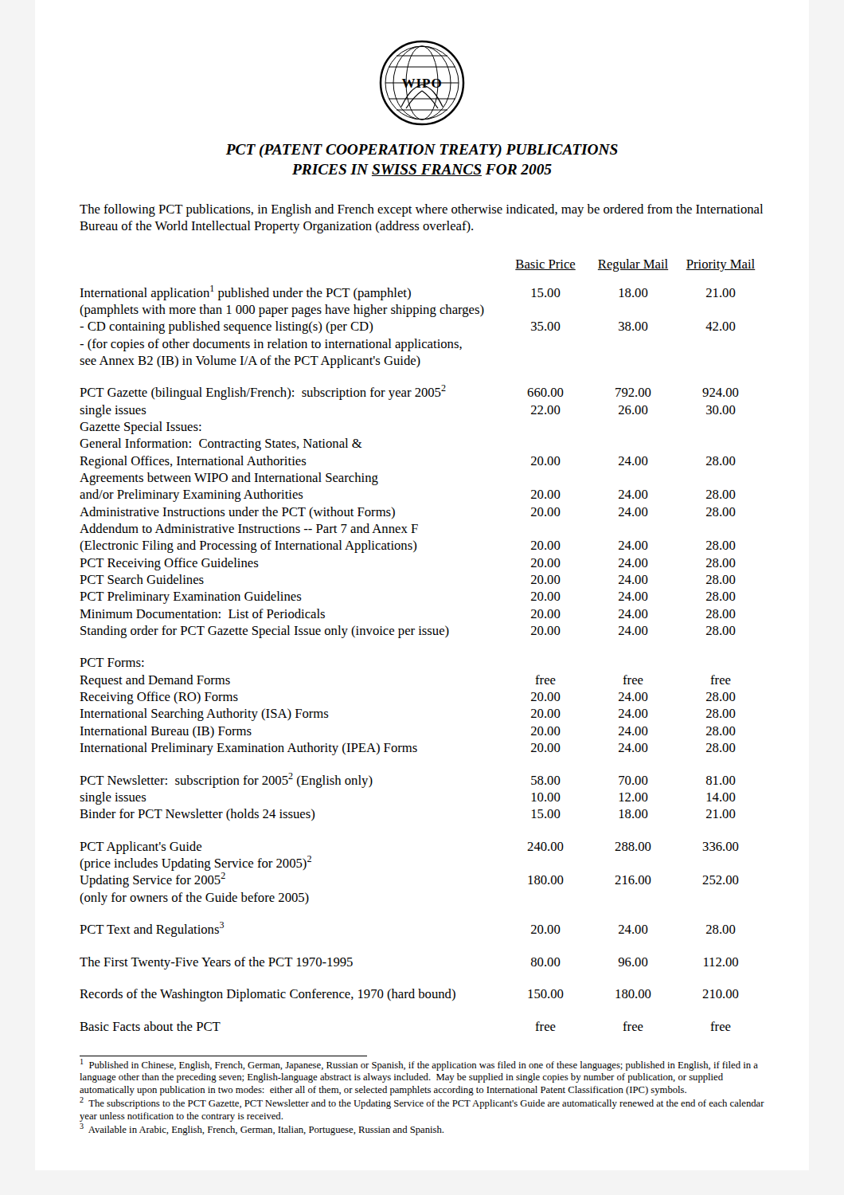WIPO
PCT (PATENT COOPERATION TREATY) PUBLICATIONS
PRICES IN SWISS FRANCS FOR 2005
The following PCT publications, in English and French except where otherwise indicated, may be ordered from the International Bureau of the World Intellectual Property Organization (address overleaf).
| | Basic Price | Regular Mail | Priority Mail |
| --- | --- | --- | --- |
| International application 1 published under the PCT (pamphlet) | 15.00 | 18.00 | 21.00 |
| (pamphlets with more than 1 000 paper pages have higher shipping charges) | | | |
| - CD containing published sequence listing(s) (per CD) | 35.00 | 38.00 | 42.00 |
| - (for copies of other documents in relation to international applications, | | | |
| see Annex B2 (IB) in Volume I/A of the PCT Applicant's Guide) | | | |
| PCT Gazette (bilingual English/French): subscription for year 2005 2 | 660.00 | 792.00 | 924.00 |
| single issues | 22.00 | 26.00 | 30.00 |
| Gazette Special Issues: | | | |
| General Information: Contracting States, National & | | | |
| Regional Offices, International Authorities | 20.00 | 24.00 | 28.00 |
| Agreements between WIPO and International Searching | | | |
| and/or Preliminary Examining Authorities | 20.00 | 24.00 | 28.00 |
| Administrative Instructions under the PCT (without Forms) | 20.00 | 24.00 | 28.00 |
| Addendum to Administrative Instructions -- Part 7 and Annex F | | | |
| (Electronic Filing and Processing of International Applications) | 20.00 | 24.00 | 28.00 |
| PCT Receiving Office Guidelines | 20.00 | 24.00 | 28.00 |
| PCT Search Guidelines | 20.00 | 24.00 | 28.00 |
| PCT Preliminary Examination Guidelines | 20.00 | 24.00 | 28.00 |
| Minimum Documentation: List of Periodicals | 20.00 | 24.00 | 28.00 |
| Standing order for PCT Gazette Special Issue only (invoice per issue) | 20.00 | 24.00 | 28.00 |
| PCT Forms: | | | |
| Request and Demand Forms | free | free | free |
| Receiving Office (RO) Forms | 20.00 | 24.00 | 28.00 |
| International Searching Authority (ISA) Forms | 20.00 | 24.00 | 28.00 |
| International Bureau (IB) Forms | 20.00 | 24.00 | 28.00 |
| International Preliminary Examination Authority (IPEA) Forms | 20.00 | 24.00 | 28.00 |
| PCT Newsletter: subscription for 2005 2 (English only) | 58.00 | 70.00 | 81.00 |
| single issues | 10.00 | 12.00 | 14.00 |
| Binder for PCT Newsletter (holds 24 issues) | 15.00 | 18.00 | 21.00 |
| PCT Applicant's Guide | 240.00 | 288.00 | 336.00 |
| (price includes Updating Service for 2005) 2 | | | |
| Updating Service for 2005 2 | 180.00 | 216.00 | 252.00 |
| (only for owners of the Guide before 2005) | | | |
| PCT Text and Regulations 3 | 20.00 | 24.00 | 28.00 |
| The First Twenty-Five Years of the PCT 1970-1995 | 80.00 | 96.00 | 112.00 |
| Records of the Washington Diplomatic Conference, 1970 (hard bound) | 150.00 | 180.00 | 210.00 |
| Basic Facts about the PCT | free | free | free |
1 Published in Chinese, English, French, German, Japanese, Russian or Spanish, if the application was filed in one of these languages; published in English, if filed in a language other than the preceding seven; English-language abstract is always included. May be supplied in single copies by number of publication, or supplied automatically upon publication in two modes: either all of them, or selected pamphlets according to International Patent Classification (IPC) symbols.
2 The subscriptions to the PCT Gazette, PCT Newsletter and to the Updating Service of the PCT Applicant's Guide are automatically renewed at the end of each calendar year unless notification to the contrary is received.
3 Available in Arabic, English, French, German, Italian, Portuguese, Russian and Spanish.